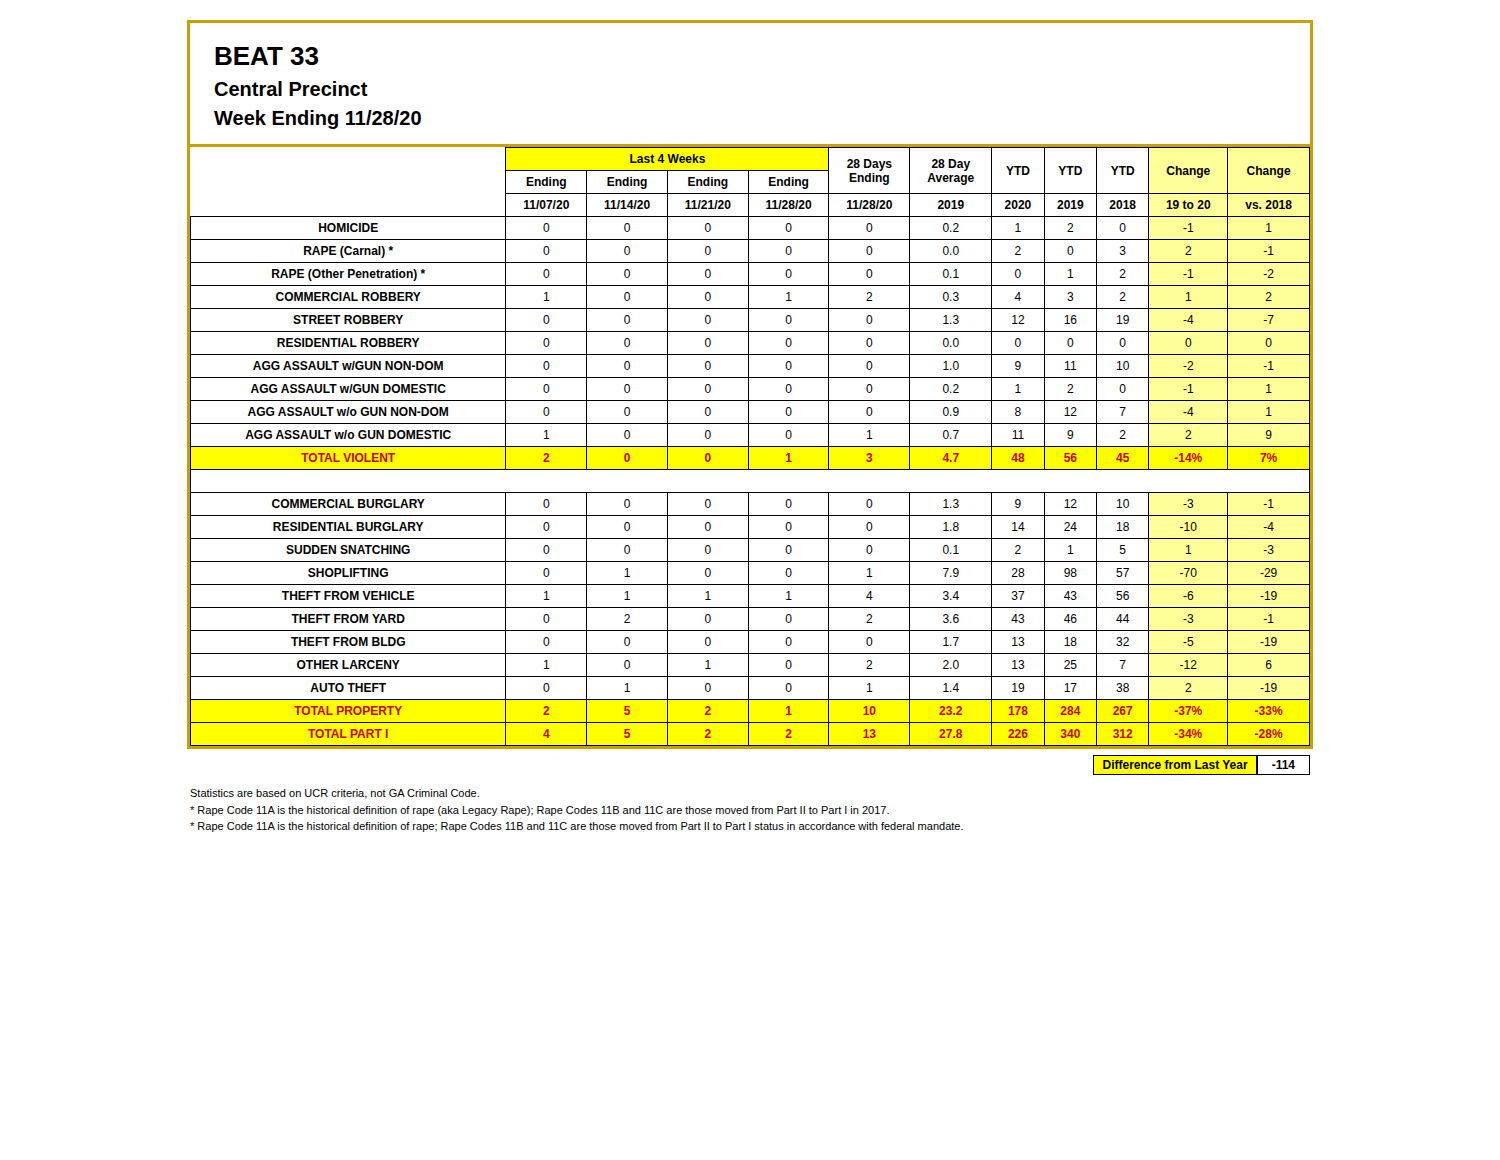BEAT 33
Central Precinct
Week Ending 11/28/20
| | Last 4 Weeks | 28 Days Ending | 28 Day Average | YTD | YTD | YTD | Change | Change |
| --- | --- | --- | --- | --- | --- | --- | --- | --- |
| Ending | Ending | Ending | Ending |
| | 11/07/20 | 11/14/20 | 11/21/20 | 11/28/20 | 11/28/20 | 2019 | 2020 | 2019 | 2018 | 19 to 20 | vs. 2018 |
| HOMICIDE | 0 | 0 | 0 | 0 | 0 | 0.2 | 1 | 2 | 0 | -1 | 1 |
| RAPE (Carnal) * | 0 | 0 | 0 | 0 | 0 | 0.0 | 2 | 0 | 3 | 2 | -1 |
| RAPE (Other Penetration) * | 0 | 0 | 0 | 0 | 0 | 0.1 | 0 | 1 | 2 | -1 | -2 |
| COMMERCIAL ROBBERY | 1 | 0 | 0 | 1 | 2 | 0.3 | 4 | 3 | 2 | 1 | 2 |
| STREET ROBBERY | 0 | 0 | 0 | 0 | 0 | 1.3 | 12 | 16 | 19 | -4 | -7 |
| RESIDENTIAL ROBBERY | 0 | 0 | 0 | 0 | 0 | 0.0 | 0 | 0 | 0 | 0 | 0 |
| AGG ASSAULT w/GUN NON-DOM | 0 | 0 | 0 | 0 | 0 | 1.0 | 9 | 11 | 10 | -2 | -1 |
| AGG ASSAULT w/GUN DOMESTIC | 0 | 0 | 0 | 0 | 0 | 0.2 | 1 | 2 | 0 | -1 | 1 |
| AGG ASSAULT w/o GUN NON-DOM | 0 | 0 | 0 | 0 | 0 | 0.9 | 8 | 12 | 7 | -4 | 1 |
| AGG ASSAULT w/o GUN DOMESTIC | 1 | 0 | 0 | 0 | 1 | 0.7 | 11 | 9 | 2 | 2 | 9 |
| TOTAL VIOLENT | 2 | 0 | 0 | 1 | 3 | 4.7 | 48 | 56 | 45 | -14% | 7% |
| COMMERCIAL BURGLARY | 0 | 0 | 0 | 0 | 0 | 1.3 | 9 | 12 | 10 | -3 | -1 |
| RESIDENTIAL BURGLARY | 0 | 0 | 0 | 0 | 0 | 1.8 | 14 | 24 | 18 | -10 | -4 |
| SUDDEN SNATCHING | 0 | 0 | 0 | 0 | 0 | 0.1 | 2 | 1 | 5 | 1 | -3 |
| SHOPLIFTING | 0 | 1 | 0 | 0 | 1 | 7.9 | 28 | 98 | 57 | -70 | -29 |
| THEFT FROM VEHICLE | 1 | 1 | 1 | 1 | 4 | 3.4 | 37 | 43 | 56 | -6 | -19 |
| THEFT FROM YARD | 0 | 2 | 0 | 0 | 2 | 3.6 | 43 | 46 | 44 | -3 | -1 |
| THEFT FROM BLDG | 0 | 0 | 0 | 0 | 0 | 1.7 | 13 | 18 | 32 | -5 | -19 |
| OTHER LARCENY | 1 | 0 | 1 | 0 | 2 | 2.0 | 13 | 25 | 7 | -12 | 6 |
| AUTO THEFT | 0 | 1 | 0 | 0 | 1 | 1.4 | 19 | 17 | 38 | 2 | -19 |
| TOTAL PROPERTY | 2 | 5 | 2 | 1 | 10 | 23.2 | 178 | 284 | 267 | -37% | -33% |
| TOTAL PART I | 4 | 5 | 2 | 2 | 13 | 27.8 | 226 | 340 | 312 | -34% | -28% |
Difference from Last Year-114
Statistics are based on UCR criteria, not GA Criminal Code.
* Rape Code 11A is the historical definition of rape (aka Legacy Rape); Rape Codes 11B and 11C are those moved from Part II to Part I in 2017.
* Rape Code 11A is the historical definition of rape; Rape Codes 11B and 11C are those moved from Part II to Part I status in accordance with federal mandate.